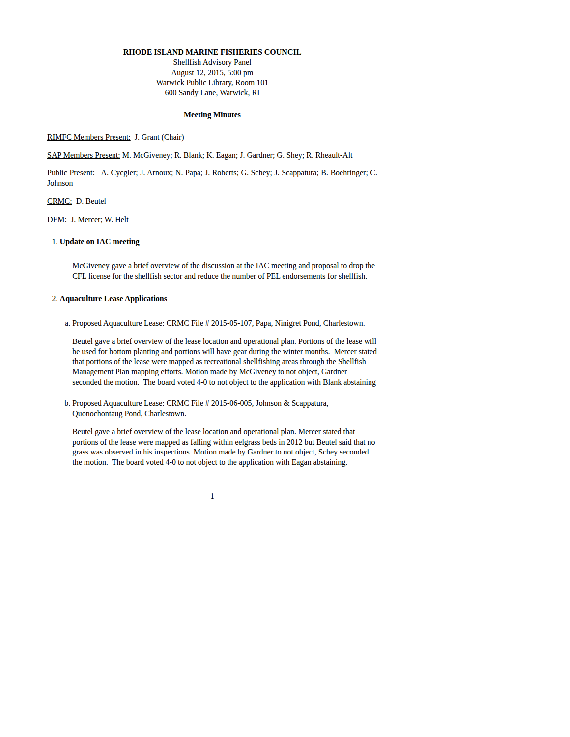Rhode Island Marine Fisheries Council
Shellfish Advisory Panel
August 12, 2015, 5:00 pm
Warwick Public Library, Room 101
600 Sandy Lane, Warwick, RI
Meeting Minutes
RIMFC Members Present: J. Grant (Chair)
SAP Members Present: M. McGiveney; R. Blank; K. Eagan; J. Gardner; G. Shey; R. Rheault-Alt
Public Present: A. Cycgler; J. Arnoux; N. Papa; J. Roberts; G. Schey; J. Scappatura; B. Boehringer; C. Johnson
CRMC: D. Beutel
DEM: J. Mercer; W. Helt
Update on IAC meeting
McGiveney gave a brief overview of the discussion at the IAC meeting and proposal to drop the CFL license for the shellfish sector and reduce the number of PEL endorsements for shellfish.
Aquaculture Lease Applications
Proposed Aquaculture Lease: CRMC File # 2015-05-107, Papa, Ninigret Pond, Charlestown.
Beutel gave a brief overview of the lease location and operational plan. Portions of the lease will be used for bottom planting and portions will have gear during the winter months. Mercer stated that portions of the lease were mapped as recreational shellfishing areas through the Shellfish Management Plan mapping efforts. Motion made by McGiveney to not object, Gardner seconded the motion. The board voted 4-0 to not object to the application with Blank abstaining
Proposed Aquaculture Lease: CRMC File # 2015-06-005, Johnson & Scappatura, Quonochontaug Pond, Charlestown.
Beutel gave a brief overview of the lease location and operational plan. Mercer stated that portions of the lease were mapped as falling within eelgrass beds in 2012 but Beutel said that no grass was observed in his inspections. Motion made by Gardner to not object, Schey seconded the motion. The board voted 4-0 to not object to the application with Eagan abstaining.
1